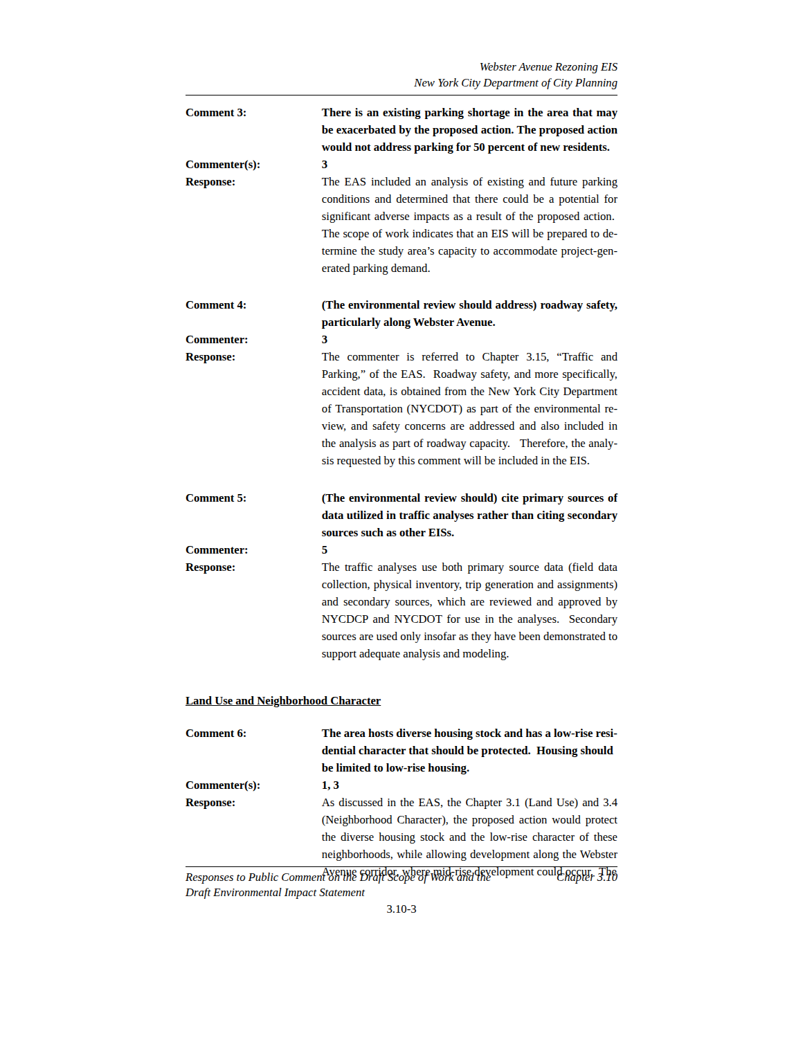Webster Avenue Rezoning EIS
New York City Department of City Planning
Comment 3:
There is an existing parking shortage in the area that may be exacerbated by the proposed action. The proposed action would not address parking for 50 percent of new residents.
Commenter(s):
3
Response:
The EAS included an analysis of existing and future parking conditions and determined that there could be a potential for significant adverse impacts as a result of the proposed action. The scope of work indicates that an EIS will be prepared to determine the study area’s capacity to accommodate project-generated parking demand.
Comment 4:
(The environmental review should address) roadway safety, particularly along Webster Avenue.
Commenter:
3
Response:
The commenter is referred to Chapter 3.15, “Traffic and Parking,” of the EAS. Roadway safety, and more specifically, accident data, is obtained from the New York City Department of Transportation (NYCDOT) as part of the environmental review, and safety concerns are addressed and also included in the analysis as part of roadway capacity. Therefore, the analysis requested by this comment will be included in the EIS.
Comment 5:
(The environmental review should) cite primary sources of data utilized in traffic analyses rather than citing secondary sources such as other EISs.
Commenter:
5
Response:
The traffic analyses use both primary source data (field data collection, physical inventory, trip generation and assignments) and secondary sources, which are reviewed and approved by NYCDCP and NYCDOT for use in the analyses. Secondary sources are used only insofar as they have been demonstrated to support adequate analysis and modeling.
Land Use and Neighborhood Character
Comment 6:
The area hosts diverse housing stock and has a low-rise residential character that should be protected. Housing should be limited to low-rise housing.
Commenter(s):
1, 3
Response:
As discussed in the EAS, the Chapter 3.1 (Land Use) and 3.4 (Neighborhood Character), the proposed action would protect the diverse housing stock and the low-rise character of these neighborhoods, while allowing development along the Webster Avenue corridor, where mid-rise development could occur. The
Responses to Public Comment on the Draft Scope of Work and the Draft Environmental Impact Statement
Chapter 3.10
3.10-3